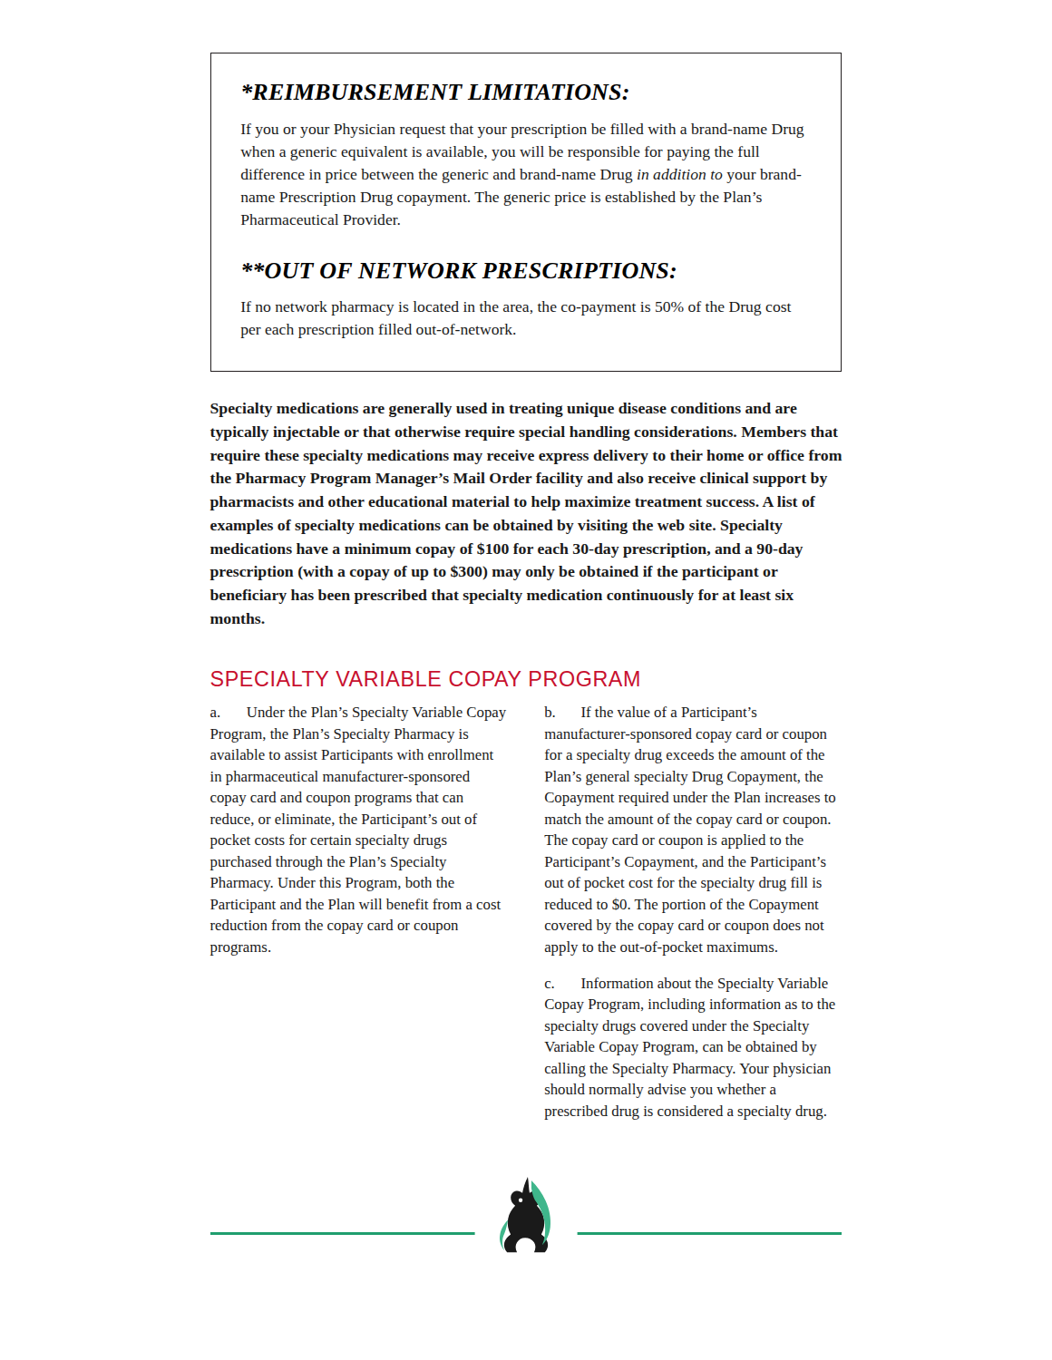*REIMBURSEMENT LIMITATIONS:
If you or your Physician request that your prescription be filled with a brand-name Drug when a generic equivalent is available, you will be responsible for paying the full difference in price between the generic and brand-name Drug in addition to your brand-name Prescription Drug copayment. The generic price is established by the Plan’s Pharmaceutical Provider.
**OUT OF NETWORK PRESCRIPTIONS:
If no network pharmacy is located in the area, the co-payment is 50% of the Drug cost per each prescription filled out-of-network.
Specialty medications are generally used in treating unique disease conditions and are typically injectable or that otherwise require special handling considerations. Members that require these specialty medications may receive express delivery to their home or office from the Pharmacy Program Manager’s Mail Order facility and also receive clinical support by pharmacists and other educational material to help maximize treatment success. A list of examples of specialty medications can be obtained by visiting the web site. Specialty medications have a minimum copay of $100 for each 30-day prescription, and a 90-day prescription (with a copay of up to $300) may only be obtained if the participant or beneficiary has been prescribed that specialty medication continuously for at least six months.
Specialty Variable Copay Program
a. Under the Plan’s Specialty Variable Copay Program, the Plan’s Specialty Pharmacy is available to assist Participants with enrollment in pharmaceutical manufacturer-sponsored copay card and coupon programs that can reduce, or eliminate, the Participant’s out of pocket costs for certain specialty drugs purchased through the Plan’s Specialty Pharmacy. Under this Program, both the Participant and the Plan will benefit from a cost reduction from the copay card or coupon programs.
b. If the value of a Participant’s manufacturer-sponsored copay card or coupon for a specialty drug exceeds the amount of the Plan’s general specialty Drug Copayment, the Copayment required under the Plan increases to match the amount of the copay card or coupon. The copay card or coupon is applied to the Participant’s Copayment, and the Participant’s out of pocket cost for the specialty drug fill is reduced to $0. The portion of the Copayment covered by the copay card or coupon does not apply to the out-of-pocket maximums.
c. Information about the Specialty Variable Copay Program, including information as to the specialty drugs covered under the Specialty Variable Copay Program, can be obtained by calling the Specialty Pharmacy. Your physician should normally advise you whether a prescribed drug is considered a specialty drug.